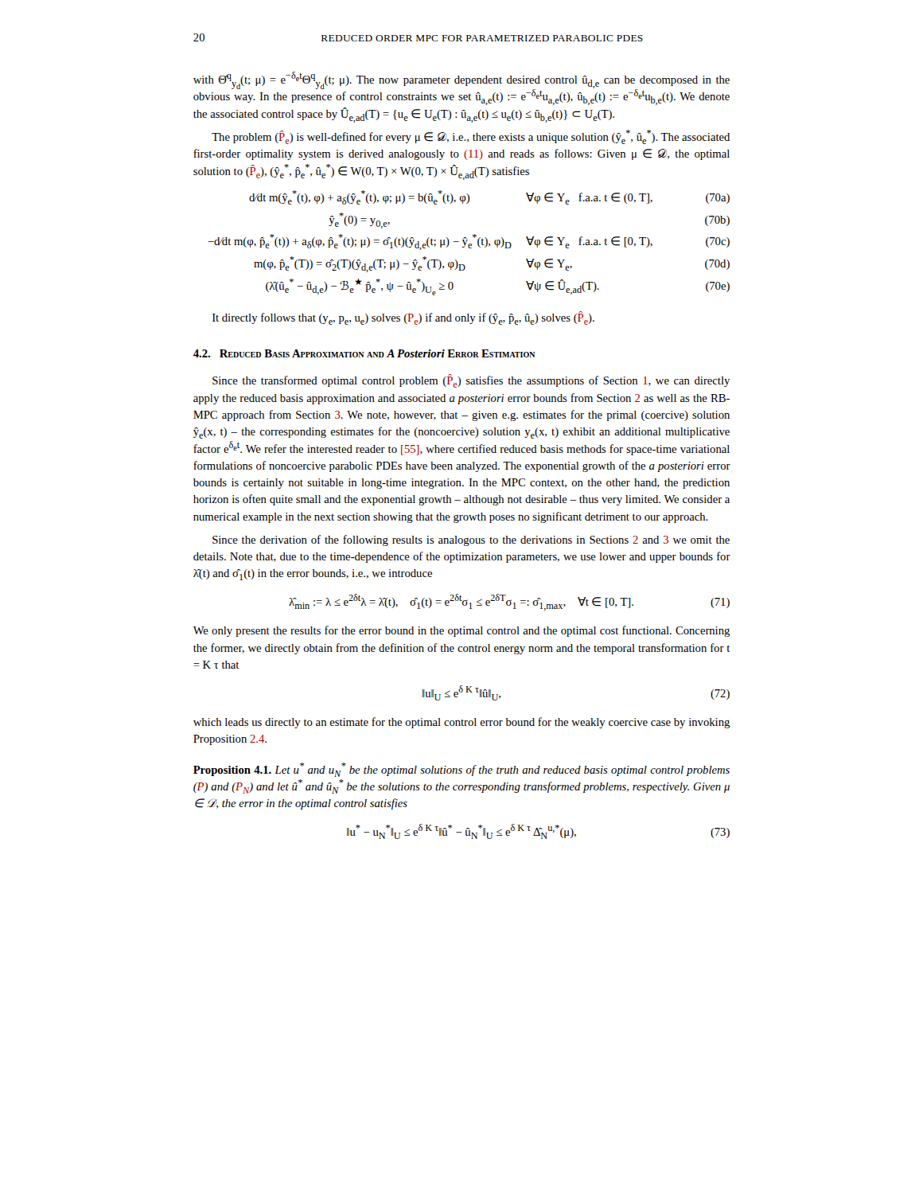20 REDUCED ORDER MPC FOR PARAMETRIZED PARABOLIC PDES
with Θ̂qyd(t; μ) = e−δetΘqyd(t; μ). The now parameter dependent desired control ûd,e can be decomposed in the obvious way. In the presence of control constraints we set ûa,e(t) := e−δetua,e(t), ûb,e(t) := e−δetub,e(t). We denote the associated control space by Ûe,ad(T) = {ue ∈ Ue(T) : ûa,e(t) ≤ ue(t) ≤ ûb,e(t)} ⊂ Ue(T).
The problem (P̂e) is well-defined for every μ ∈ 𝒟, i.e., there exists a unique solution (ŷe*, ûe*). The associated first-order optimality system is derived analogously to (11) and reads as follows: Given μ ∈ 𝒟, the optimal solution to (P̂e), (ŷe*, p̂e*, ûe*) ∈ W(0, T) × W(0, T) × Ûe,ad(T) satisfies
| d⁄dt m(ŷ e * (t), φ) + a δ (ŷ e * (t), φ; μ) = b(û e * (t), φ) | ∀φ ∈ Y e f.a.a. t ∈ (0, T], | (70a) |
| ŷ e * (0) = y 0,e , | | (70b) |
| −d⁄dt m(φ, p̂ e * (t)) + a δ (φ, p̂ e * (t); μ) = σ̂ 1 (t)(ŷ d,e (t; μ) − ŷ e * (t), φ) D | ∀φ ∈ Y e f.a.a. t ∈ [0, T), | (70c) |
| m(φ, p̂ e * (T)) = σ̂ 2 (T)(ŷ d,e (T; μ) − ŷ e * (T), φ) D | ∀φ ∈ Y e , | (70d) |
| (λ̂(û e * − û d,e ) − ℬ e ★ p̂ e * , ψ − û e * ) U e ≥ 0 | ∀ψ ∈ Û e,ad (T). | (70e) |
It directly follows that (ye, pe, ue) solves (Pe) if and only if (ŷe, p̂e, ûe) solves (P̂e).
4.2. Reduced Basis Approximation and A Posteriori Error Estimation
Since the transformed optimal control problem (P̂e) satisfies the assumptions of Section 1, we can directly apply the reduced basis approximation and associated a posteriori error bounds from Section 2 as well as the RB-MPC approach from Section 3. We note, however, that – given e.g. estimates for the primal (coercive) solution ŷe(x, t) – the corresponding estimates for the (noncoercive) solution ye(x, t) exhibit an additional multiplicative factor eδet. We refer the interested reader to [55], where certified reduced basis methods for space-time variational formulations of noncoercive parabolic PDEs have been analyzed. The exponential growth of the a posteriori error bounds is certainly not suitable in long-time integration. In the MPC context, on the other hand, the prediction horizon is often quite small and the exponential growth – although not desirable – thus very limited. We consider a numerical example in the next section showing that the growth poses no significant detriment to our approach.
Since the derivation of the following results is analogous to the derivations in Sections 2 and 3 we omit the details. Note that, due to the time-dependence of the optimization parameters, we use lower and upper bounds for λ̂(t) and σ̂1(t) in the error bounds, i.e., we introduce
λ̂min := λ ≤ e2δtλ = λ̂(t), σ̂1(t) = e2δtσ1 ≤ e2δTσ1 =: σ̂1,max, ∀t ∈ [0, T]. (71)
We only present the results for the error bound in the optimal control and the optimal cost functional. Concerning the former, we directly obtain from the definition of the control energy norm and the temporal transformation for t = K τ that
‖u‖U ≤ eδ K τ‖û‖U, (72)
which leads us directly to an estimate for the optimal control error bound for the weakly coercive case by invoking Proposition 2.4.
Proposition 4.1. Let u* and uN* be the optimal solutions of the truth and reduced basis optimal control problems (P) and (PN) and let û* and ûN* be the solutions to the corresponding transformed problems, respectively. Given μ ∈ 𝒟, the error in the optimal control satisfies
‖u* − uN*‖U ≤ eδ K τ‖û* − ûN*‖U ≤ eδ K τ Δ̂Nu,*(μ), (73)